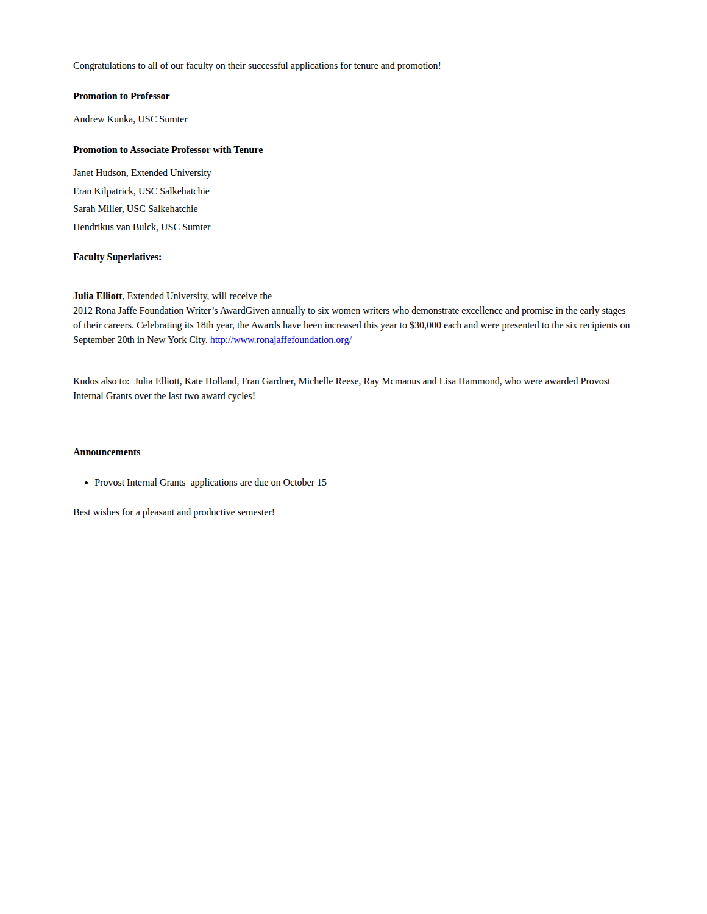Congratulations to all of our faculty on their successful applications for tenure and promotion!
Promotion to Professor
Andrew Kunka, USC Sumter
Promotion to Associate Professor with Tenure
Janet Hudson, Extended University
Eran Kilpatrick, USC Salkehatchie
Sarah Miller, USC Salkehatchie
Hendrikus van Bulck, USC Sumter
Faculty Superlatives:
Julia Elliott, Extended University, will receive the
2012 Rona Jaffe Foundation Writer’s AwardGiven annually to six women writers who demonstrate excellence and promise in the early stages of their careers. Celebrating its 18th year, the Awards have been increased this year to $30,000 each and were presented to the six recipients on September 20th in New York City. http://www.ronajaffefoundation.org/
Kudos also to: Julia Elliott, Kate Holland, Fran Gardner, Michelle Reese, Ray Mcmanus and Lisa Hammond, who were awarded Provost Internal Grants over the last two award cycles!
Announcements
Provost Internal Grants applications are due on October 15
Best wishes for a pleasant and productive semester!